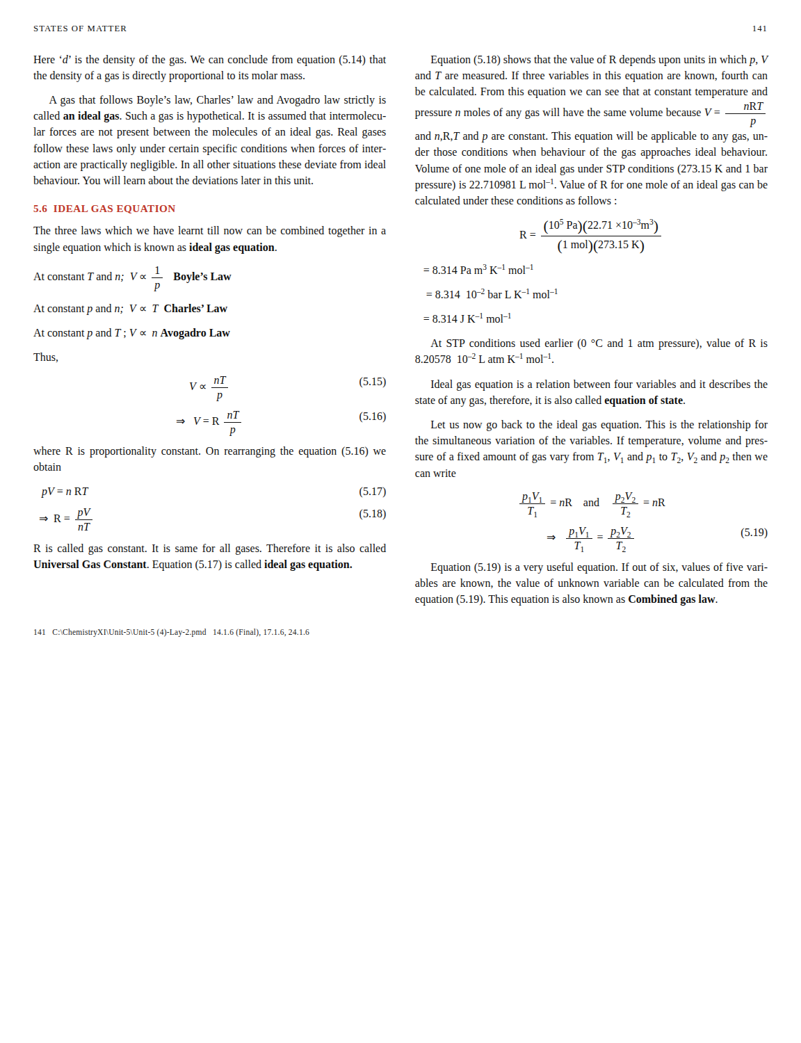States of Matter 141
Here ‘d’ is the density of the gas. We can conclude from equation (5.14) that the density of a gas is directly proportional to its molar mass.
A gas that follows Boyle’s law, Charles’ law and Avogadro law strictly is called an ideal gas. Such a gas is hypothetical. It is assumed that intermolecular forces are not present between the molecules of an ideal gas. Real gases follow these laws only under certain specific conditions when forces of interaction are practically negligible. In all other situations these deviate from ideal behaviour. You will learn about the deviations later in this unit.
5.6 Ideal Gas Equation
The three laws which we have learnt till now can be combined together in a single equation which is known as ideal gas equation.
At constant T and n; V ∝ 1 p Boyle’s Law
At constant p and n; V ∝ T Charles’ Law
At constant p and T ; V ∝ n Avogadro Law
Thus,
V ∝ nT p(5.15)
⇒ V = R nT p(5.16)
where R is proportionality constant. On rearranging the equation (5.16) we obtain
pV = n RT(5.17)
⇒ R = pV nT(5.18)
R is called gas constant. It is same for all gases. Therefore it is also called Universal Gas Constant. Equation (5.17) is called ideal gas equation.
Equation (5.18) shows that the value of R depends upon units in which p, V and T are measured. If three variables in this equation are known, fourth can be calculated. From this equation we can see that at constant temperature and pressure n moles of any gas will have the same volume because V = n RT p and n,R,T and p are constant. This equation will be applicable to any gas, under those conditions when behaviour of the gas approaches ideal behaviour. Volume of one mole of an ideal gas under STP conditions (273.15 K and 1 bar pressure) is 22.710981 L mol–1. Value of R for one mole of an ideal gas can be calculated under these conditions as follows :
R = (105 Pa)(22.71 ×10–3m3)(1 mol)(273.15 K)
= 8.314 Pa m3 K–1 mol–1
= 8.314 10–2 bar L K–1 mol–1
= 8.314 J K–1 mol–1
At STP conditions used earlier (0 °C and 1 atm pressure), value of R is 8.20578 10–2 L atm K–1 mol–1.
Ideal gas equation is a relation between four variables and it describes the state of any gas, therefore, it is also called equation of state.
Let us now go back to the ideal gas equation. This is the relationship for the simultaneous variation of the variables. If temperature, volume and pressure of a fixed amount of gas vary from T1, V1 and p1 to T2, V2 and p2 then we can write
p1V1 T1 = n R and p2V2 T2 = n R
⇒ p1V1 T1 = p2V2 T2(5.19)
Equation (5.19) is a very useful equation. If out of six, values of five variables are known, the value of unknown variable can be calculated from the equation (5.19). This equation is also known as Combined gas law.
141 C:\ChemistryXI\Unit-5\Unit-5 (4)-Lay-2.pmd 14.1.6 (Final), 17.1.6, 24.1.6